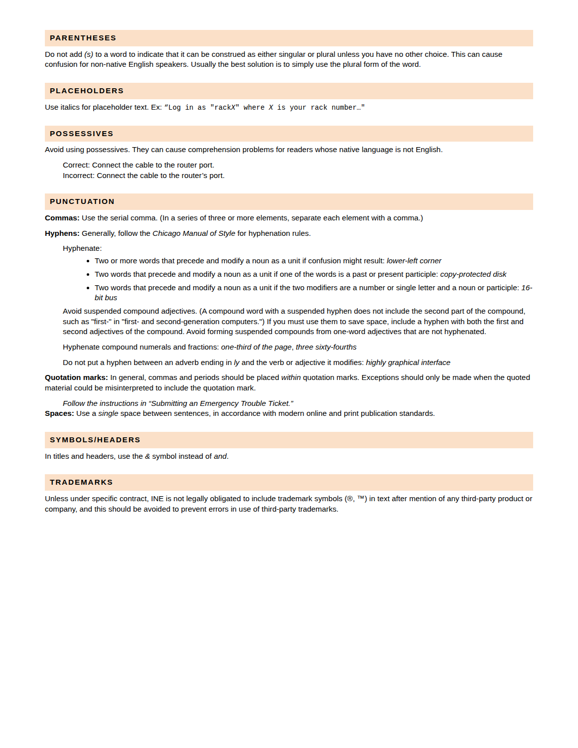Parentheses
Do not add (s) to a word to indicate that it can be construed as either singular or plural unless you have no other choice. This can cause confusion for non-native English speakers. Usually the best solution is to simply use the plural form of the word.
Placeholders
Use italics for placeholder text. Ex: “Log in as "rackX" where X is your rack number…"
Possessives
Avoid using possessives. They can cause comprehension problems for readers whose native language is not English.
Correct: Connect the cable to the router port.
Incorrect: Connect the cable to the router’s port.
Punctuation
Commas: Use the serial comma. (In a series of three or more elements, separate each element with a comma.)
Hyphens: Generally, follow the Chicago Manual of Style for hyphenation rules.
Hyphenate:
Two or more words that precede and modify a noun as a unit if confusion might result: lower-left corner
Two words that precede and modify a noun as a unit if one of the words is a past or present participle: copy-protected disk
Two words that precede and modify a noun as a unit if the two modifiers are a number or single letter and a noun or participle: 16-bit bus
Avoid suspended compound adjectives. (A compound word with a suspended hyphen does not include the second part of the compound, such as "first-" in "first- and second-generation computers.") If you must use them to save space, include a hyphen with both the first and second adjectives of the compound. Avoid forming suspended compounds from one-word adjectives that are not hyphenated.
Hyphenate compound numerals and fractions: one-third of the page, three sixty-fourths
Do not put a hyphen between an adverb ending in ly and the verb or adjective it modifies: highly graphical interface
Quotation marks: In general, commas and periods should be placed within quotation marks. Exceptions should only be made when the quoted material could be misinterpreted to include the quotation mark.
Follow the instructions in “Submitting an Emergency Trouble Ticket.”
Spaces: Use a single space between sentences, in accordance with modern online and print publication standards.
Symbols/Headers
In titles and headers, use the & symbol instead of and.
Trademarks
Unless under specific contract, INE is not legally obligated to include trademark symbols (®, ™) in text after mention of any third-party product or company, and this should be avoided to prevent errors in use of third-party trademarks.